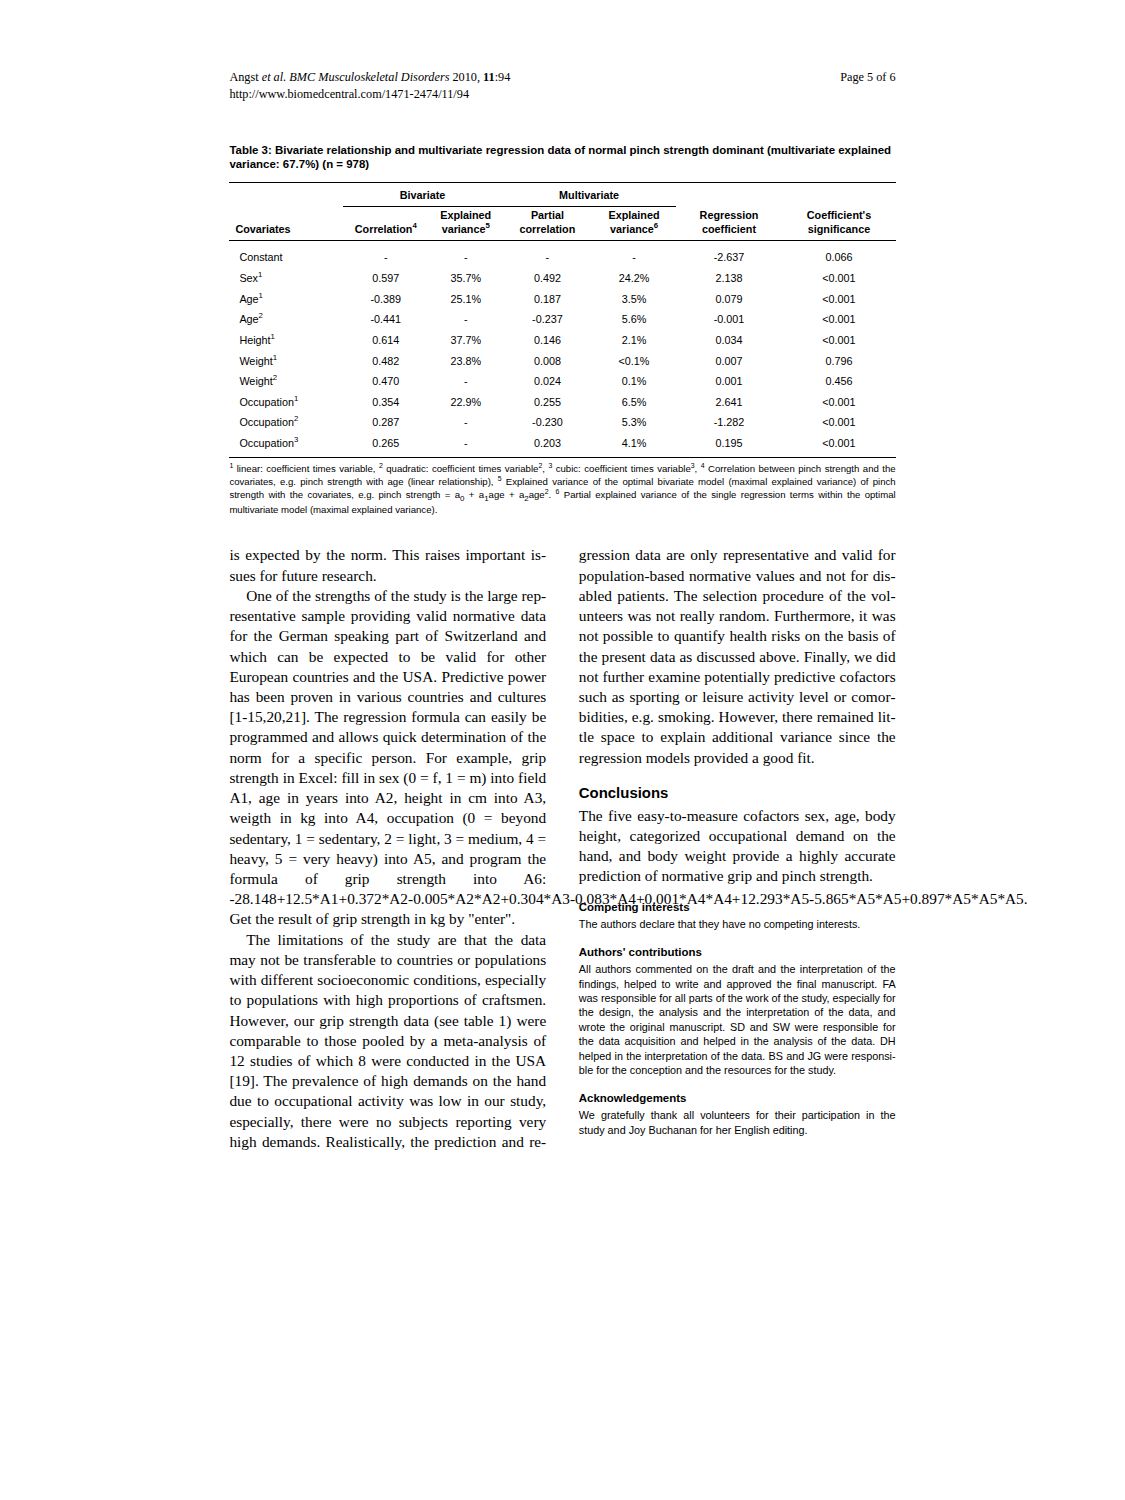Angst et al. BMC Musculoskeletal Disorders 2010, 11:94
http://www.biomedcentral.com/1471-2474/11/94
Page 5 of 6
Table 3: Bivariate relationship and multivariate regression data of normal pinch strength dominant (multivariate explained variance: 67.7%) (n = 978)
| Covariates | Bivariate | Multivariate | Regression coefficient | Coefficient's significance |
| --- | --- | --- | --- | --- |
| Correlation 4 | Explained variance 5 | Partial correlation | Explained variance 6 |
| Constant | - | - | - | - | -2.637 | 0.066 |
| Sex 1 | 0.597 | 35.7% | 0.492 | 24.2% | 2.138 | <0.001 |
| Age 1 | -0.389 | 25.1% | 0.187 | 3.5% | 0.079 | <0.001 |
| Age 2 | -0.441 | - | -0.237 | 5.6% | -0.001 | <0.001 |
| Height 1 | 0.614 | 37.7% | 0.146 | 2.1% | 0.034 | <0.001 |
| Weight 1 | 0.482 | 23.8% | 0.008 | <0.1% | 0.007 | 0.796 |
| Weight 2 | 0.470 | - | 0.024 | 0.1% | 0.001 | 0.456 |
| Occupation 1 | 0.354 | 22.9% | 0.255 | 6.5% | 2.641 | <0.001 |
| Occupation 2 | 0.287 | - | -0.230 | 5.3% | -1.282 | <0.001 |
| Occupation 3 | 0.265 | - | 0.203 | 4.1% | 0.195 | <0.001 |
1 linear: coefficient times variable, 2 quadratic: coefficient times variable2, 3 cubic: coefficient times variable3, 4 Correlation between pinch strength and the covariates, e.g. pinch strength with age (linear relationship), 5 Explained variance of the optimal bivariate model (maximal explained variance) of pinch strength with the covariates, e.g. pinch strength = a0 + a1age + a2age2. 6 Partial explained variance of the single regression terms within the optimal multivariate model (maximal explained variance).
is expected by the norm. This raises important issues for future research.
One of the strengths of the study is the large representative sample providing valid normative data for the German speaking part of Switzerland and which can be expected to be valid for other European countries and the USA. Predictive power has been proven in various countries and cultures [1-15,20,21]. The regression formula can easily be programmed and allows quick determination of the norm for a specific person. For example, grip strength in Excel: fill in sex (0 = f, 1 = m) into field A1, age in years into A2, height in cm into A3, weigth in kg into A4, occupation (0 = beyond sedentary, 1 = sedentary, 2 = light, 3 = medium, 4 = heavy, 5 = very heavy) into A5, and program the formula of grip strength into A6: -28.148+12.5*A1+0.372*A2-0.005*A2*A2+0.304*A3-0.083*A4+0.001*A4*A4+12.293*A5-5.865*A5*A5+0.897*A5*A5*A5. Get the result of grip strength in kg by "enter".
The limitations of the study are that the data may not be transferable to countries or populations with different socioeconomic conditions, especially to populations with high proportions of craftsmen. However, our grip strength data (see table 1) were comparable to those pooled by a meta-analysis of 12 studies of which 8 were conducted in the USA [19]. The prevalence of high demands on the hand due to occupational activity was low in our study, especially, there were no subjects reporting very high demands. Realistically, the prediction and regression data are only representative and valid for population-based normative values and not for disabled patients. The selection procedure of the volunteers was not really random. Furthermore, it was not possible to quantify health risks on the basis of the present data as discussed above. Finally, we did not further examine potentially predictive cofactors such as sporting or leisure activity level or comorbidities, e.g. smoking. However, there remained little space to explain additional variance since the regression models provided a good fit.
Conclusions
The five easy-to-measure cofactors sex, age, body height, categorized occupational demand on the hand, and body weight provide a highly accurate prediction of normative grip and pinch strength.
Competing interests
The authors declare that they have no competing interests.
Authors' contributions
All authors commented on the draft and the interpretation of the findings, helped to write and approved the final manuscript. FA was responsible for all parts of the work of the study, especially for the design, the analysis and the interpretation of the data, and wrote the original manuscript. SD and SW were responsible for the data acquisition and helped in the analysis of the data. DH helped in the interpretation of the data. BS and JG were responsible for the conception and the resources for the study.
Acknowledgements
We gratefully thank all volunteers for their participation in the study and Joy Buchanan for her English editing.